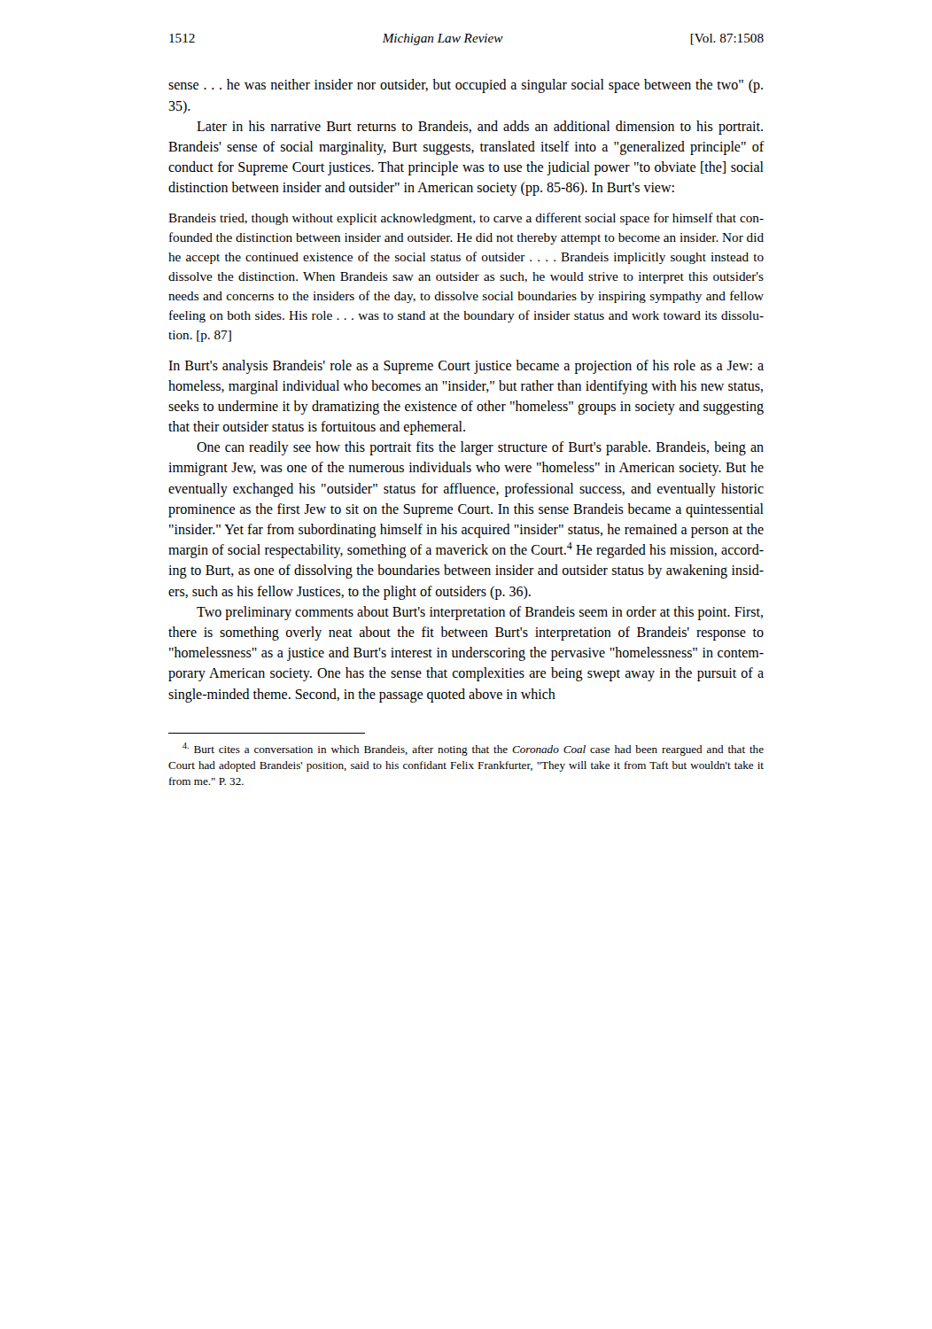1512 Michigan Law Review [Vol. 87:1508
sense . . . he was neither insider nor outsider, but occupied a singular social space between the two" (p. 35).
Later in his narrative Burt returns to Brandeis, and adds an additional dimension to his portrait. Brandeis' sense of social marginality, Burt suggests, translated itself into a "generalized principle" of conduct for Supreme Court justices. That principle was to use the judicial power "to obviate [the] social distinction between insider and outsider" in American society (pp. 85-86). In Burt's view:
Brandeis tried, though without explicit acknowledgment, to carve a different social space for himself that confounded the distinction between insider and outsider. He did not thereby attempt to become an insider. Nor did he accept the continued existence of the social status of outsider . . . . Brandeis implicitly sought instead to dissolve the distinction. When Brandeis saw an outsider as such, he would strive to interpret this outsider's needs and concerns to the insiders of the day, to dissolve social boundaries by inspiring sympathy and fellow feeling on both sides. His role . . . was to stand at the boundary of insider status and work toward its dissolution. [p. 87]
In Burt's analysis Brandeis' role as a Supreme Court justice became a projection of his role as a Jew: a homeless, marginal individual who becomes an "insider," but rather than identifying with his new status, seeks to undermine it by dramatizing the existence of other "homeless" groups in society and suggesting that their outsider status is fortuitous and ephemeral.
One can readily see how this portrait fits the larger structure of Burt's parable. Brandeis, being an immigrant Jew, was one of the numerous individuals who were "homeless" in American society. But he eventually exchanged his "outsider" status for affluence, professional success, and eventually historic prominence as the first Jew to sit on the Supreme Court. In this sense Brandeis became a quintessential "insider." Yet far from subordinating himself in his acquired "insider" status, he remained a person at the margin of social respectability, something of a maverick on the Court.4 He regarded his mission, according to Burt, as one of dissolving the boundaries between insider and outsider status by awakening insiders, such as his fellow Justices, to the plight of outsiders (p. 36).
Two preliminary comments about Burt's interpretation of Brandeis seem in order at this point. First, there is something overly neat about the fit between Burt's interpretation of Brandeis' response to "homelessness" as a justice and Burt's interest in underscoring the pervasive "homelessness" in contemporary American society. One has the sense that complexities are being swept away in the pursuit of a single-minded theme. Second, in the passage quoted above in which
4. Burt cites a conversation in which Brandeis, after noting that the Coronado Coal case had been reargued and that the Court had adopted Brandeis' position, said to his confidant Felix Frankfurter, "They will take it from Taft but wouldn't take it from me." P. 32.